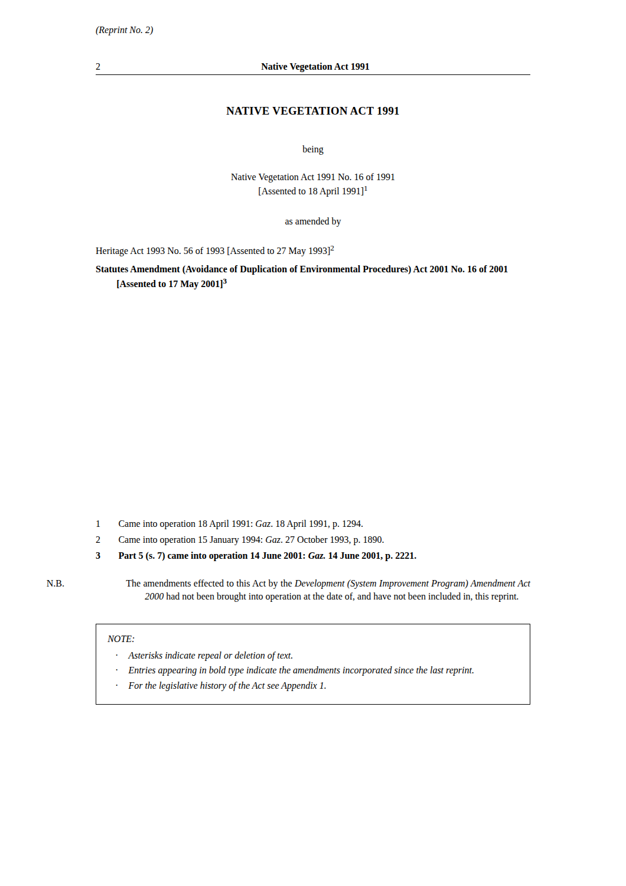(Reprint No. 2)
2 Native Vegetation Act 1991
NATIVE VEGETATION ACT 1991
being
Native Vegetation Act 1991 No. 16 of 1991 [Assented to 18 April 1991]1
as amended by
Heritage Act 1993 No. 56 of 1993 [Assented to 27 May 1993]2
Statutes Amendment (Avoidance of Duplication of Environmental Procedures) Act 2001 No. 16 of 2001 [Assented to 17 May 2001]3
1 Came into operation 18 April 1991: Gaz. 18 April 1991, p. 1294.
2 Came into operation 15 January 1994: Gaz. 27 October 1993, p. 1890.
3 Part 5 (s. 7) came into operation 14 June 2001: Gaz. 14 June 2001, p. 2221.
N.B. The amendments effected to this Act by the Development (System Improvement Program) Amendment Act 2000 had not been brought into operation at the date of, and have not been included in, this reprint.
NOTE:
Asterisks indicate repeal or deletion of text.
Entries appearing in bold type indicate the amendments incorporated since the last reprint.
For the legislative history of the Act see Appendix 1.